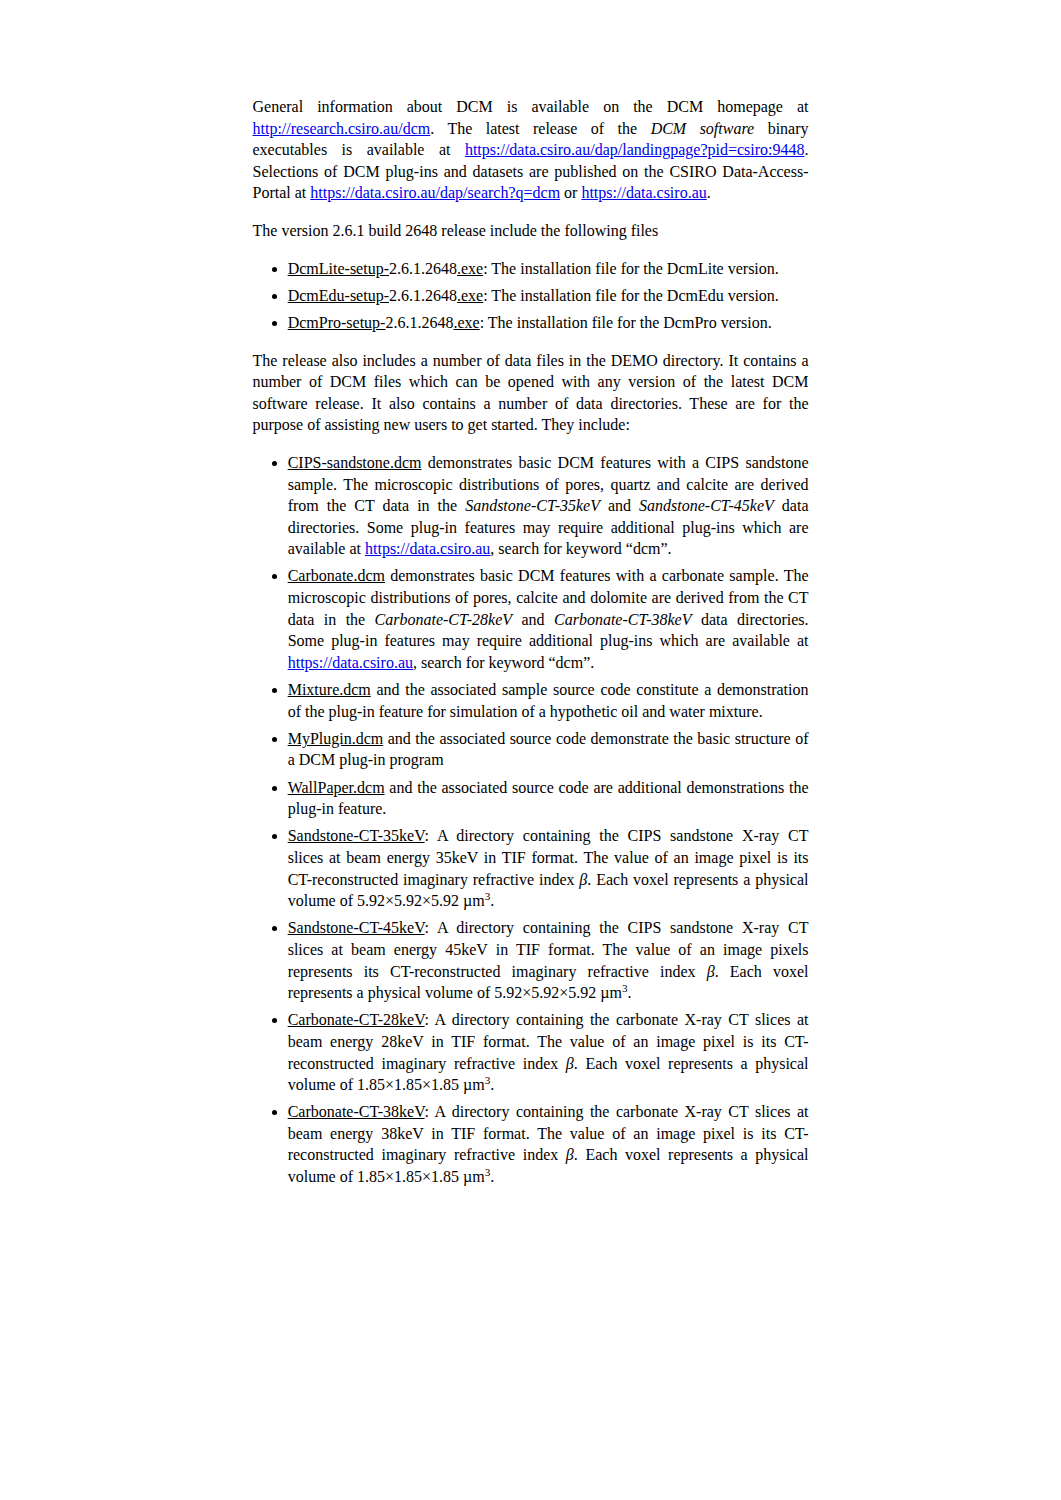General information about DCM is available on the DCM homepage at http://research.csiro.au/dcm. The latest release of the DCM software binary executables is available at https://data.csiro.au/dap/landingpage?pid=csiro:9448. Selections of DCM plug-ins and datasets are published on the CSIRO Data-Access-Portal at https://data.csiro.au/dap/search?q=dcm or https://data.csiro.au.
The version 2.6.1 build 2648 release include the following files
DcmLite-setup-2.6.1.2648.exe: The installation file for the DcmLite version.
DcmEdu-setup-2.6.1.2648.exe: The installation file for the DcmEdu version.
DcmPro-setup-2.6.1.2648.exe: The installation file for the DcmPro version.
The release also includes a number of data files in the DEMO directory. It contains a number of DCM files which can be opened with any version of the latest DCM software release. It also contains a number of data directories. These are for the purpose of assisting new users to get started. They include:
CIPS-sandstone.dcm demonstrates basic DCM features with a CIPS sandstone sample. The microscopic distributions of pores, quartz and calcite are derived from the CT data in the Sandstone-CT-35keV and Sandstone-CT-45keV data directories. Some plug-in features may require additional plug-ins which are available at https://data.csiro.au, search for keyword “dcm”.
Carbonate.dcm demonstrates basic DCM features with a carbonate sample. The microscopic distributions of pores, calcite and dolomite are derived from the CT data in the Carbonate-CT-28keV and Carbonate-CT-38keV data directories. Some plug-in features may require additional plug-ins which are available at https://data.csiro.au, search for keyword “dcm”.
Mixture.dcm and the associated sample source code constitute a demonstration of the plug-in feature for simulation of a hypothetic oil and water mixture.
MyPlugin.dcm and the associated source code demonstrate the basic structure of a DCM plug-in program
WallPaper.dcm and the associated source code are additional demonstrations the plug-in feature.
Sandstone-CT-35keV: A directory containing the CIPS sandstone X-ray CT slices at beam energy 35keV in TIF format. The value of an image pixel is its CT-reconstructed imaginary refractive index β. Each voxel represents a physical volume of 5.92×5.92×5.92 µm3.
Sandstone-CT-45keV: A directory containing the CIPS sandstone X-ray CT slices at beam energy 45keV in TIF format. The value of an image pixels represents its CT-reconstructed imaginary refractive index β. Each voxel represents a physical volume of 5.92×5.92×5.92 µm3.
Carbonate-CT-28keV: A directory containing the carbonate X-ray CT slices at beam energy 28keV in TIF format. The value of an image pixel is its CT-reconstructed imaginary refractive index β. Each voxel represents a physical volume of 1.85×1.85×1.85 µm3.
Carbonate-CT-38keV: A directory containing the carbonate X-ray CT slices at beam energy 38keV in TIF format. The value of an image pixel is its CT-reconstructed imaginary refractive index β. Each voxel represents a physical volume of 1.85×1.85×1.85 µm3.